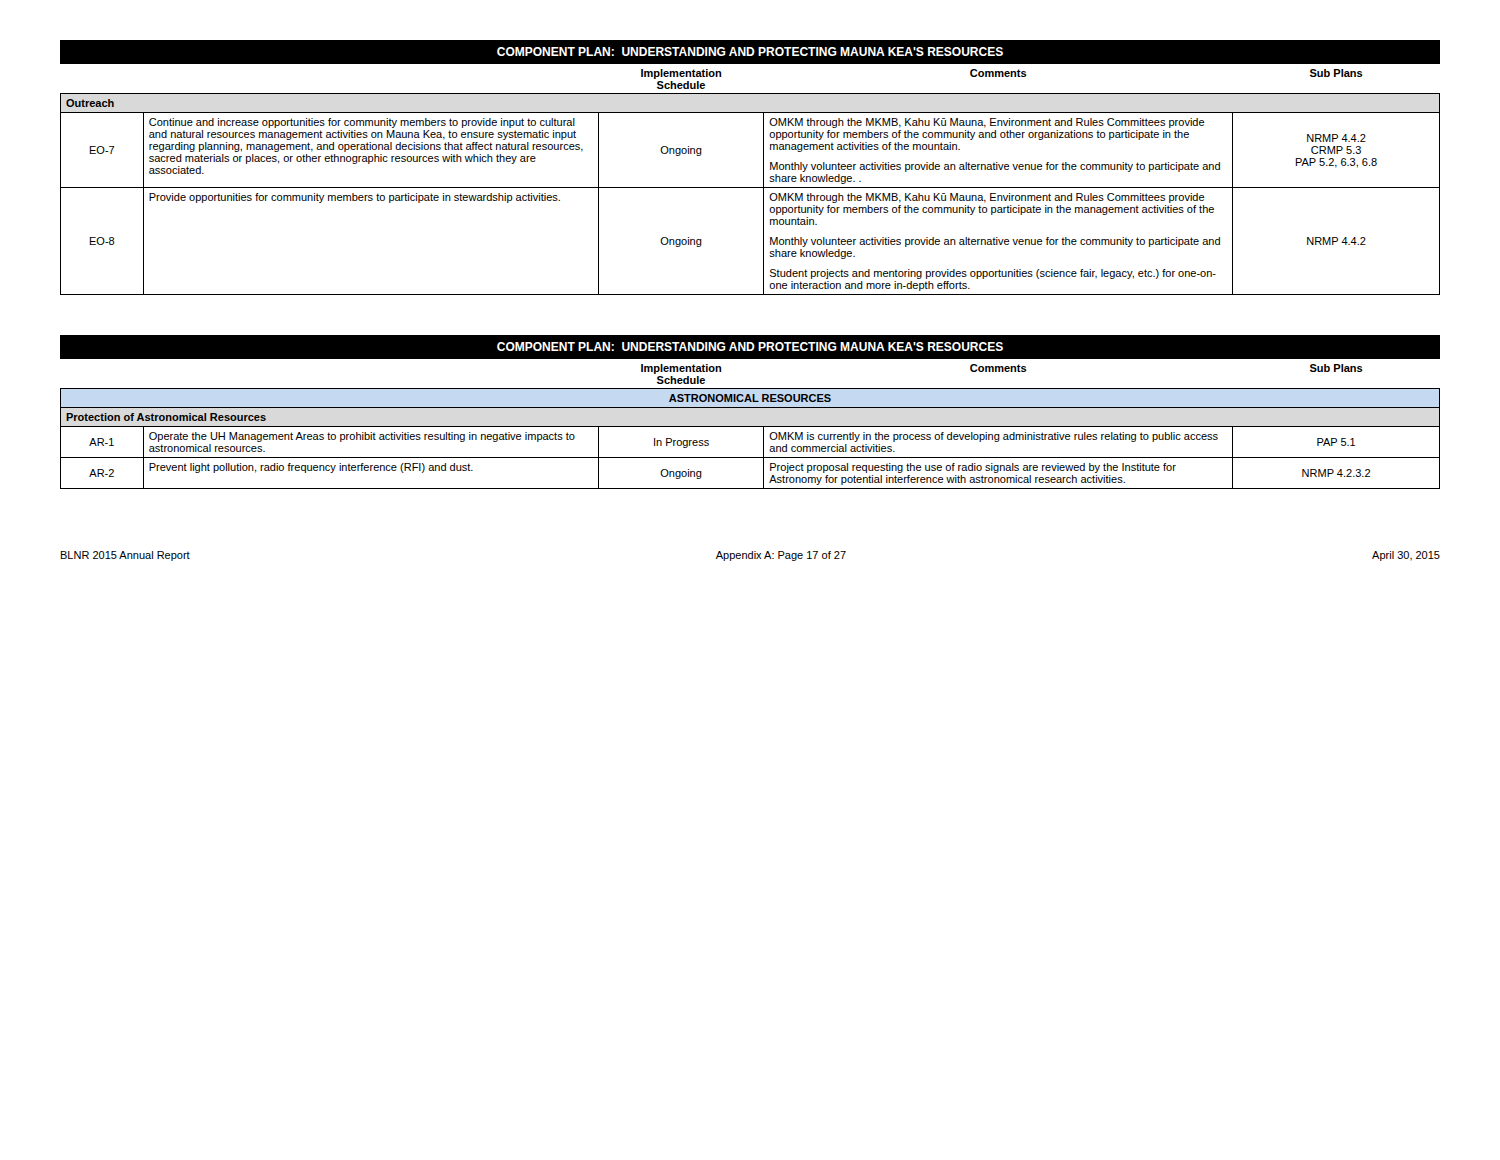| COMPONENT PLAN: UNDERSTANDING AND PROTECTING MAUNA KEA'S RESOURCES |
| | | Implementation Schedule | Comments | Sub Plans |
| Outreach |
| EO-7 | Continue and increase opportunities for community members to provide input to cultural and natural resources management activities on Mauna Kea, to ensure systematic input regarding planning, management, and operational decisions that affect natural resources, sacred materials or places, or other ethnographic resources with which they are associated. | Ongoing | OMKM through the MKMB, Kahu Kū Mauna, Environment and Rules Committees provide opportunity for members of the community and other organizations to participate in the management activities of the mountain. Monthly volunteer activities provide an alternative venue for the community to participate and share knowledge. . | NRMP 4.4.2 CRMP 5.3 PAP 5.2, 6.3, 6.8 |
| EO-8 | Provide opportunities for community members to participate in stewardship activities. | Ongoing | OMKM through the MKMB, Kahu Kū Mauna, Environment and Rules Committees provide opportunity for members of the community to participate in the management activities of the mountain. Monthly volunteer activities provide an alternative venue for the community to participate and share knowledge. Student projects and mentoring provides opportunities (science fair, legacy, etc.) for one-on-one interaction and more in-depth efforts. | NRMP 4.4.2 |
| COMPONENT PLAN: UNDERSTANDING AND PROTECTING MAUNA KEA'S RESOURCES |
| | | Implementation Schedule | Comments | Sub Plans |
| ASTRONOMICAL RESOURCES |
| Protection of Astronomical Resources |
| AR-1 | Operate the UH Management Areas to prohibit activities resulting in negative impacts to astronomical resources. | In Progress | OMKM is currently in the process of developing administrative rules relating to public access and commercial activities. | PAP 5.1 |
| AR-2 | Prevent light pollution, radio frequency interference (RFI) and dust. | Ongoing | Project proposal requesting the use of radio signals are reviewed by the Institute for Astronomy for potential interference with astronomical research activities. | NRMP 4.2.3.2 |
BLNR 2015 Annual Report Appendix A: Page 17 of 27 April 30, 2015